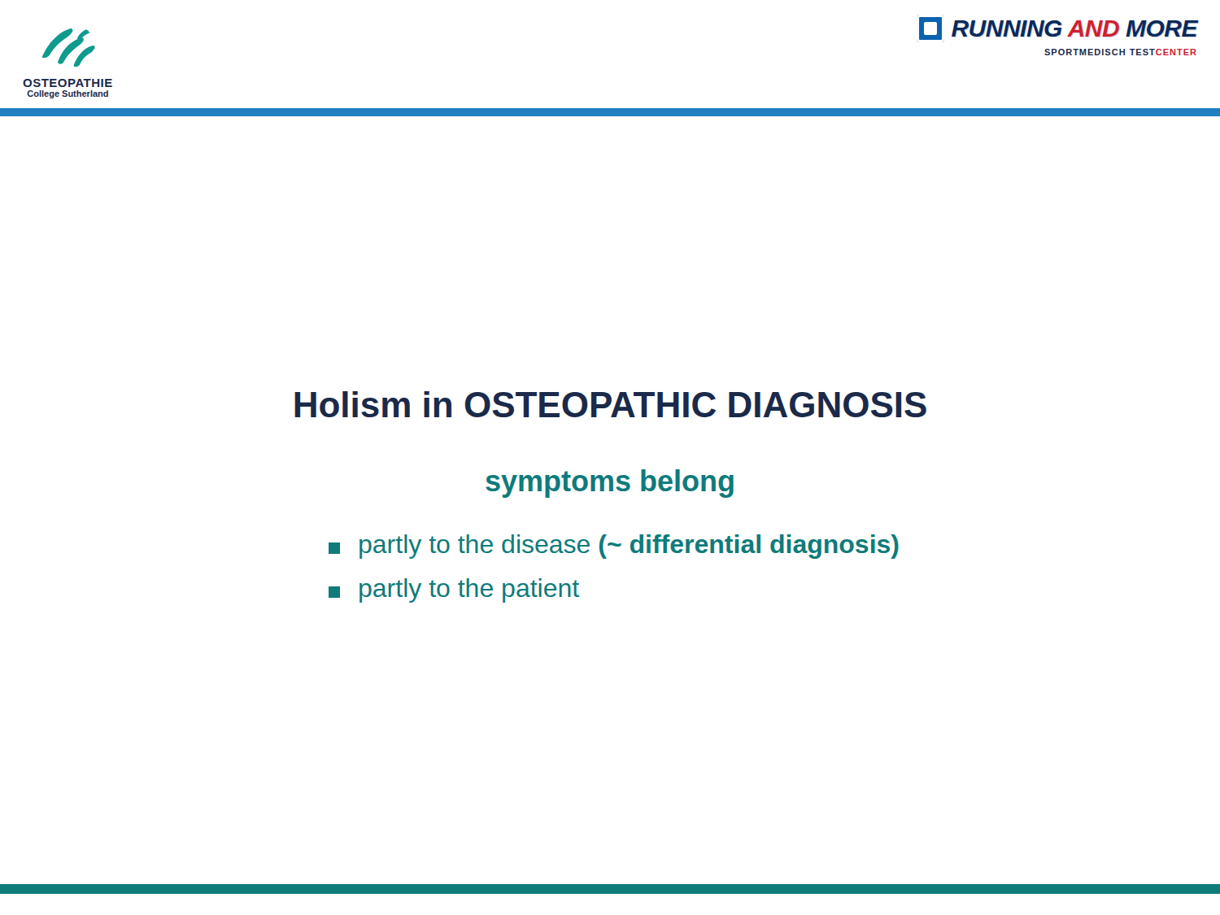OSTEOPATHIE
College Sutherland
RUNNING AND MORE
SPORTMEDISCH TESTCENTER
Holism in OSTEOPATHIC DIAGNOSIS
symptoms belong
partly to the disease (~ differential diagnosis)
partly to the patient